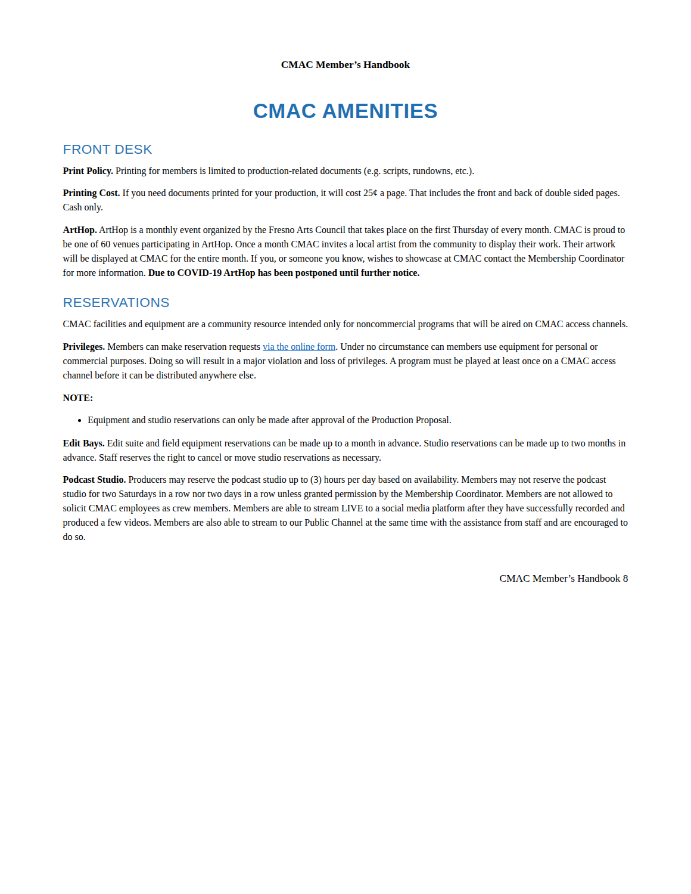CMAC Member’s Handbook
CMAC AMENITIES
FRONT DESK
Print Policy. Printing for members is limited to production-related documents (e.g. scripts, rundowns, etc.).
Printing Cost. If you need documents printed for your production, it will cost 25¢ a page. That includes the front and back of double sided pages. Cash only.
ArtHop. ArtHop is a monthly event organized by the Fresno Arts Council that takes place on the first Thursday of every month. CMAC is proud to be one of 60 venues participating in ArtHop. Once a month CMAC invites a local artist from the community to display their work. Their artwork will be displayed at CMAC for the entire month. If you, or someone you know, wishes to showcase at CMAC contact the Membership Coordinator for more information. Due to COVID-19 ArtHop has been postponed until further notice.
RESERVATIONS
CMAC facilities and equipment are a community resource intended only for noncommercial programs that will be aired on CMAC access channels.
Privileges. Members can make reservation requests via the online form. Under no circumstance can members use equipment for personal or commercial purposes. Doing so will result in a major violation and loss of privileges. A program must be played at least once on a CMAC access channel before it can be distributed anywhere else.
NOTE:
Equipment and studio reservations can only be made after approval of the Production Proposal.
Edit Bays. Edit suite and field equipment reservations can be made up to a month in advance. Studio reservations can be made up to two months in advance. Staff reserves the right to cancel or move studio reservations as necessary.
Podcast Studio. Producers may reserve the podcast studio up to (3) hours per day based on availability. Members may not reserve the podcast studio for two Saturdays in a row nor two days in a row unless granted permission by the Membership Coordinator. Members are not allowed to solicit CMAC employees as crew members. Members are able to stream LIVE to a social media platform after they have successfully recorded and produced a few videos. Members are also able to stream to our Public Channel at the same time with the assistance from staff and are encouraged to do so.
CMAC Member’s Handbook 8